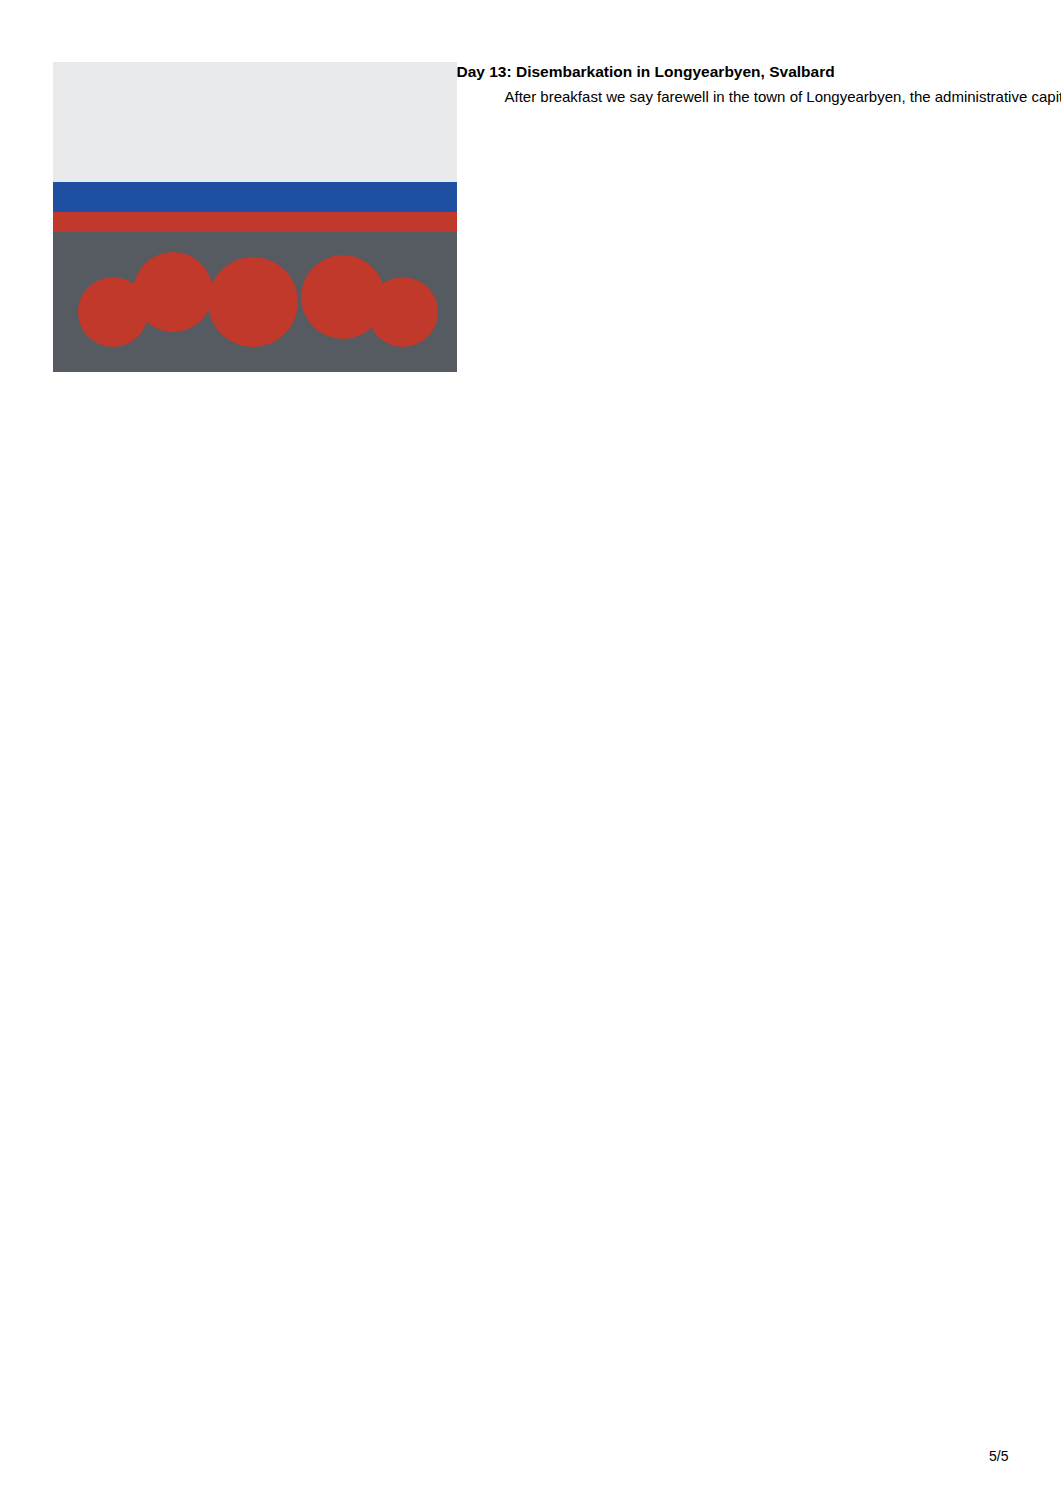Day 13: Disembarkation in Longyearbyen, Svalbard
After breakfast we say farewell in the town of Longyearbyen, the administrative capital of the Norwegian territory of Svalbard. We provide a transfer to the airport or to the town center if you wish to spend more time here. In this case, be sure to see the excellent Svalbard Museum and take advantage of quality shopping and dining opportunities in this fascinating Arctic settlement.
5/5